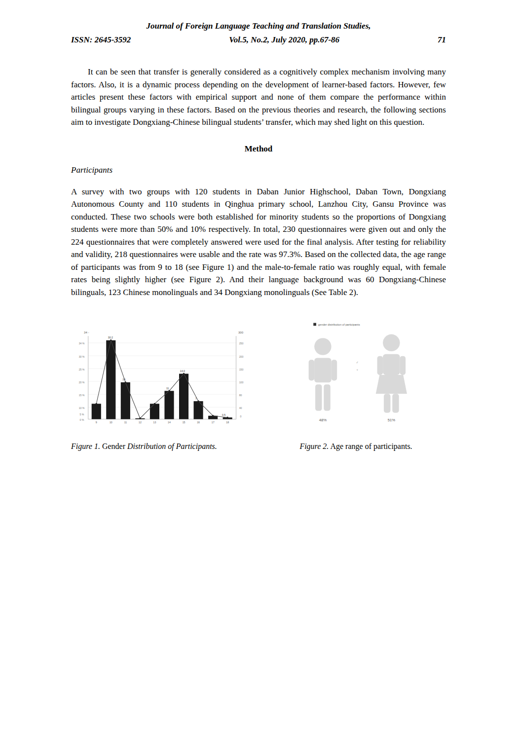Journal of Foreign Language Teaching and Translation Studies, ISSN: 2645-3592 Vol.5, No.2, July 2020, pp.67-86 71
It can be seen that transfer is generally considered as a cognitively complex mechanism involving many factors. Also, it is a dynamic process depending on the development of learner-based factors. However, few articles present these factors with empirical support and none of them compare the performance within bilingual groups varying in these factors. Based on the previous theories and research, the following sections aim to investigate Dongxiang-Chinese bilingual students’ transfer, which may shed light on this question.
Method
Participants
A survey with two groups with 120 students in Daban Junior Highschool, Daban Town, Dongxiang Autonomous County and 110 students in Qinghua primary school, Lanzhou City, Gansu Province was conducted. These two schools were both established for minority students so the proportions of Dongxiang students were more than 50% and 10% respectively. In total, 230 questionnaires were given out and only the 224 questionnaires that were completely answered were used for the final analysis. After testing for reliability and validity, 218 questionnaires were usable and the rate was 97.3%. Based on the collected data, the age range of participants was from 9 to 18 (see Figure 1) and the male-to-female ratio was roughly equal, with female rates being slightly higher (see Figure 2). And their language background was 60 Dongxiang-Chinese bilinguals, 123 Chinese monolinguals and 34 Dongxiang monolinguals (See Table 2).
34 - 300 34 % 30 % 25 % 20 % 15 % 10 % 5 % 0 % 250 200 150 100 80 40 0 30.2 14 11 14.0 7 0.5 9 10 11 12 13 14 15 16 17 18
Figure 1. Gender Distribution of Participants.
gender distribution of participants ♂ ♀ 48% 51%
Figure 2. Age range of participants.